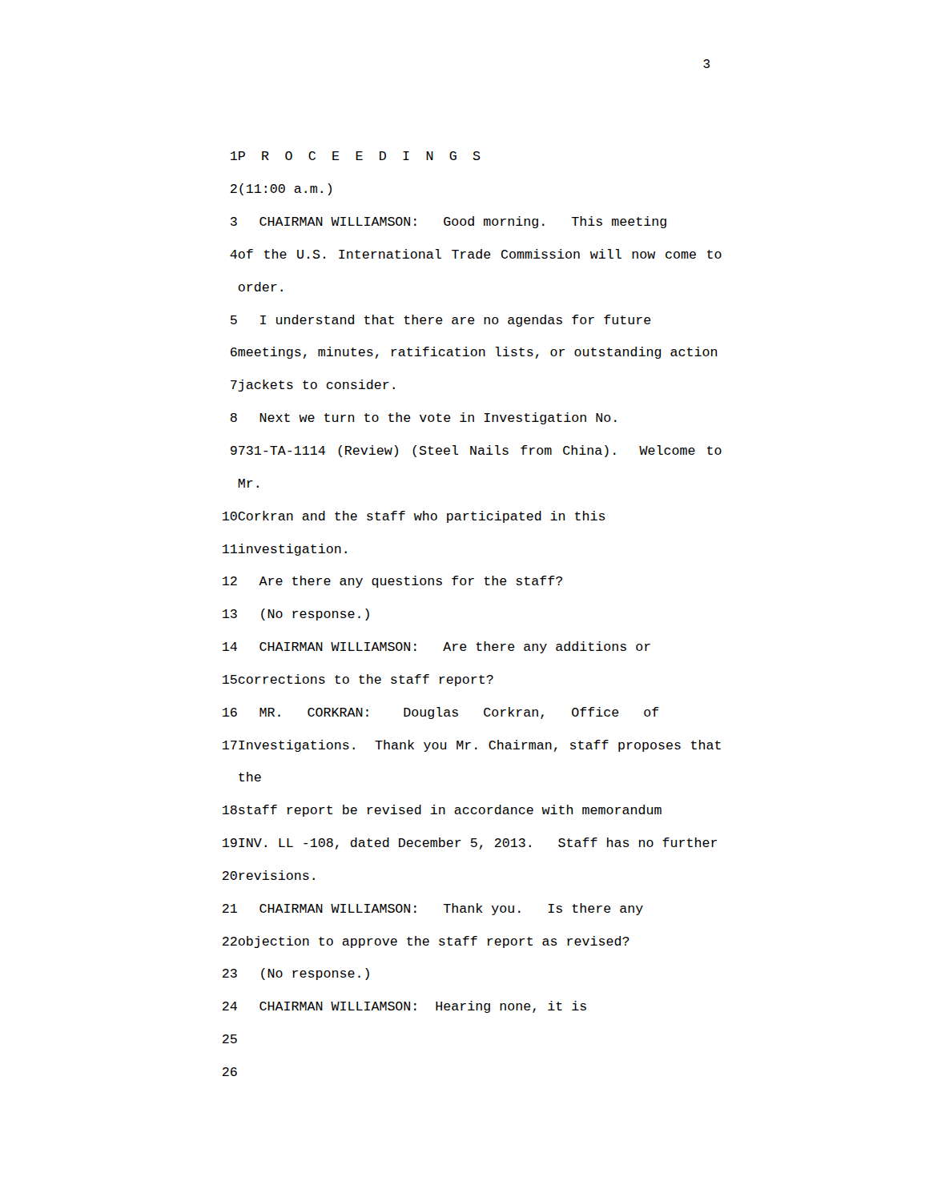3
| 1 | P R O C E E D I N G S |
| 2 | (11:00 a.m.) |
| 3 | CHAIRMAN WILLIAMSON: Good morning. This meeting |
| 4 | of the U.S. International Trade Commission will now come to order. |
| 5 | I understand that there are no agendas for future |
| 6 | meetings, minutes, ratification lists, or outstanding action |
| 7 | jackets to consider. |
| 8 | Next we turn to the vote in Investigation No. |
| 9 | 731-TA-1114 (Review) (Steel Nails from China). Welcome to Mr. |
| 10 | Corkran and the staff who participated in this |
| 11 | investigation. |
| 12 | Are there any questions for the staff? |
| 13 | (No response.) |
| 14 | CHAIRMAN WILLIAMSON: Are there any additions or |
| 15 | corrections to the staff report? |
| 16 | MR. CORKRAN: Douglas Corkran, Office of |
| 17 | Investigations. Thank you Mr. Chairman, staff proposes that the |
| 18 | staff report be revised in accordance with memorandum |
| 19 | INV. LL -108, dated December 5, 2013. Staff has no further |
| 20 | revisions. |
| 21 | CHAIRMAN WILLIAMSON: Thank you. Is there any |
| 22 | objection to approve the staff report as revised? |
| 23 | (No response.) |
| 24 | CHAIRMAN WILLIAMSON: Hearing none, it is |
| 25 | |
| 26 | |